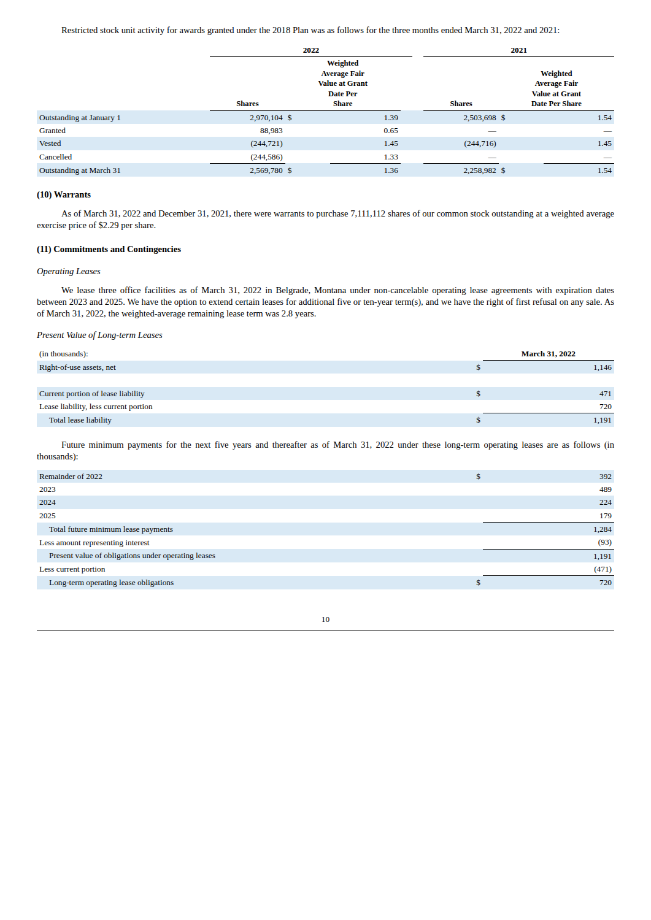Restricted stock unit activity for awards granted under the 2018 Plan was as follows for the three months ended March 31, 2022 and 2021:
| | 2022 | | 2021 |
| | Shares | Weighted Average Fair Value at Grant Date Per Share | | | Shares | Weighted Average Fair Value at Grant Date Per Share |
| Outstanding at January 1 | 2,970,104 | $ | 1.39 | | | 2,503,698 | $ | 1.54 |
| Granted | 88,983 | | 0.65 | | | — | | — |
| Vested | (244,721) | | 1.45 | | | (244,716) | | 1.45 |
| Cancelled | (244,586) | | 1.33 | | | — | | — |
| Outstanding at March 31 | 2,569,780 | $ | 1.36 | | | 2,258,982 | $ | 1.54 |
(10) Warrants
As of March 31, 2022 and December 31, 2021, there were warrants to purchase 7,111,112 shares of our common stock outstanding at a weighted average exercise price of $2.29 per share.
(11) Commitments and Contingencies
Operating Leases
We lease three office facilities as of March 31, 2022 in Belgrade, Montana under non-cancelable operating lease agreements with expiration dates between 2023 and 2025. We have the option to extend certain leases for additional five or ten-year term(s), and we have the right of first refusal on any sale. As of March 31, 2022, the weighted-average remaining lease term was 2.8 years.
Present Value of Long-term Leases
| (in thousands): | | March 31, 2022 |
| Right-of-use assets, net | $ | 1,146 |
| Current portion of lease liability | $ | 471 |
| Lease liability, less current portion | | 720 |
| Total lease liability | $ | 1,191 |
Future minimum payments for the next five years and thereafter as of March 31, 2022 under these long-term operating leases are as follows (in thousands):
| Remainder of 2022 | $ | 392 |
| 2023 | | 489 |
| 2024 | | 224 |
| 2025 | | 179 |
| Total future minimum lease payments | | 1,284 |
| Less amount representing interest | | (93) |
| Present value of obligations under operating leases | | 1,191 |
| Less current portion | | (471) |
| Long-term operating lease obligations | $ | 720 |
10